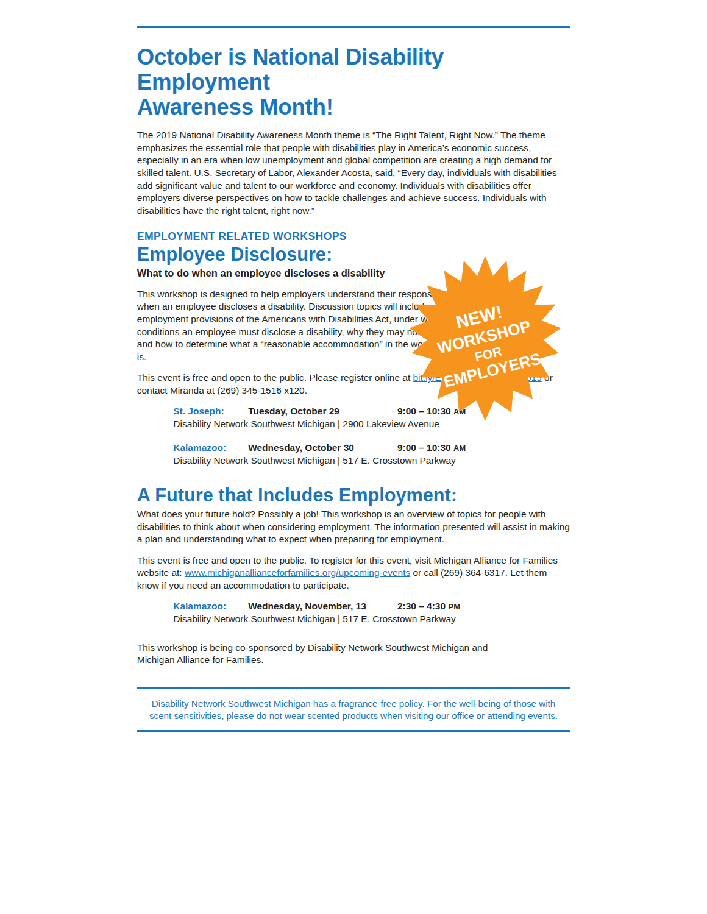October is National Disability Employment
Awareness Month!
The 2019 National Disability Awareness Month theme is “The Right Talent, Right Now.” The theme emphasizes the essential role that people with disabilities play in America’s economic success, especially in an era when low unemployment and global competition are creating a high demand for skilled talent. U.S. Secretary of Labor, Alexander Acosta, said, “Every day, individuals with disabilities add significant value and talent to our workforce and economy. Individuals with disabilities offer employers diverse perspectives on how to tackle challenges and achieve success. Individuals with disabilities have the right talent, right now.”
EMPLOYMENT RELATED WORKSHOPS
Employee Disclosure:
What to do when an employee discloses a disability
NEW! WORKSHOP FOR EMPLOYERS
This workshop is designed to help employers understand their responsibilities when an employee discloses a disability. Discussion topics will include employment provisions of the Americans with Disabilities Act, under what conditions an employee must disclose a disability, why they may not want to, and how to determine what a “reasonable accommodation” in the workplace is.
This event is free and open to the public. Please register online at bit.ly/EmployeeDisclosure2019 or contact Miranda at (269) 345-1516 x120.
St. Joseph: Tuesday, October 299:00 – 10:30 AM
Disability Network Southwest Michigan | 2900 Lakeview Avenue
Kalamazoo: Wednesday, October 309:00 – 10:30 AM
Disability Network Southwest Michigan | 517 E. Crosstown Parkway
A Future that Includes Employment:
What does your future hold? Possibly a job! This workshop is an overview of topics for people with disabilities to think about when considering employment. The information presented will assist in making a plan and understanding what to expect when preparing for employment.
This event is free and open to the public. To register for this event, visit Michigan Alliance for Families website at: www.michiganallianceforfamilies.org/upcoming-events or call (269) 364-6317. Let them know if you need an accommodation to participate.
Kalamazoo: Wednesday, November, 132:30 – 4:30 PM
Disability Network Southwest Michigan | 517 E. Crosstown Parkway
This workshop is being co-sponsored by Disability Network Southwest Michigan and
Michigan Alliance for Families.
Disability Network Southwest Michigan has a fragrance-free policy. For the well-being of those with scent sensitivities, please do not wear scented products when visiting our office or attending events.